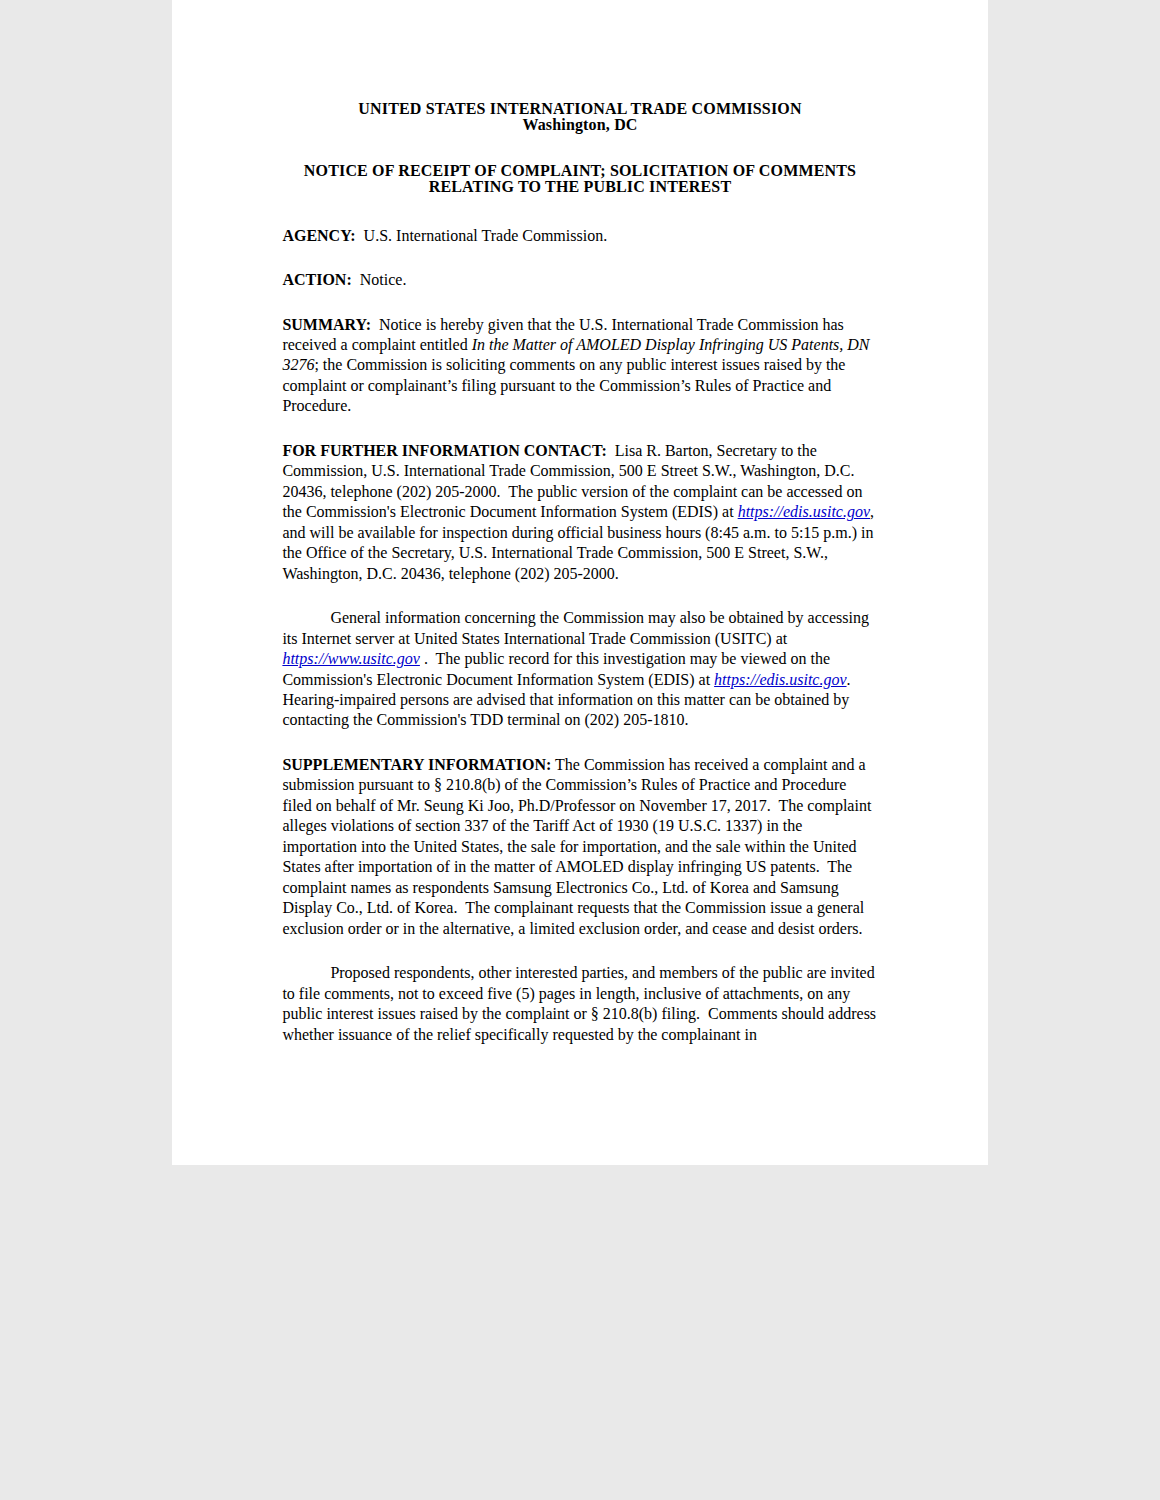UNITED STATES INTERNATIONAL TRADE COMMISSION
Washington, DC
NOTICE OF RECEIPT OF COMPLAINT; SOLICITATION OF COMMENTS
RELATING TO THE PUBLIC INTEREST
AGENCY: U.S. International Trade Commission.
ACTION: Notice.
SUMMARY: Notice is hereby given that the U.S. International Trade Commission has received a complaint entitled In the Matter of AMOLED Display Infringing US Patents, DN 3276; the Commission is soliciting comments on any public interest issues raised by the complaint or complainant’s filing pursuant to the Commission’s Rules of Practice and Procedure.
FOR FURTHER INFORMATION CONTACT: Lisa R. Barton, Secretary to the Commission, U.S. International Trade Commission, 500 E Street S.W., Washington, D.C. 20436, telephone (202) 205-2000. The public version of the complaint can be accessed on the Commission's Electronic Document Information System (EDIS) at https://edis.usitc.gov, and will be available for inspection during official business hours (8:45 a.m. to 5:15 p.m.) in the Office of the Secretary, U.S. International Trade Commission, 500 E Street, S.W., Washington, D.C. 20436, telephone (202) 205-2000.
General information concerning the Commission may also be obtained by accessing its Internet server at United States International Trade Commission (USITC) at https://www.usitc.gov . The public record for this investigation may be viewed on the Commission's Electronic Document Information System (EDIS) at https://edis.usitc.gov. Hearing-impaired persons are advised that information on this matter can be obtained by contacting the Commission's TDD terminal on (202) 205-1810.
SUPPLEMENTARY INFORMATION: The Commission has received a complaint and a submission pursuant to § 210.8(b) of the Commission’s Rules of Practice and Procedure filed on behalf of Mr. Seung Ki Joo, Ph.D/Professor on November 17, 2017. The complaint alleges violations of section 337 of the Tariff Act of 1930 (19 U.S.C. 1337) in the importation into the United States, the sale for importation, and the sale within the United States after importation of in the matter of AMOLED display infringing US patents. The complaint names as respondents Samsung Electronics Co., Ltd. of Korea and Samsung Display Co., Ltd. of Korea. The complainant requests that the Commission issue a general exclusion order or in the alternative, a limited exclusion order, and cease and desist orders.
Proposed respondents, other interested parties, and members of the public are invited to file comments, not to exceed five (5) pages in length, inclusive of attachments, on any public interest issues raised by the complaint or § 210.8(b) filing. Comments should address whether issuance of the relief specifically requested by the complainant in